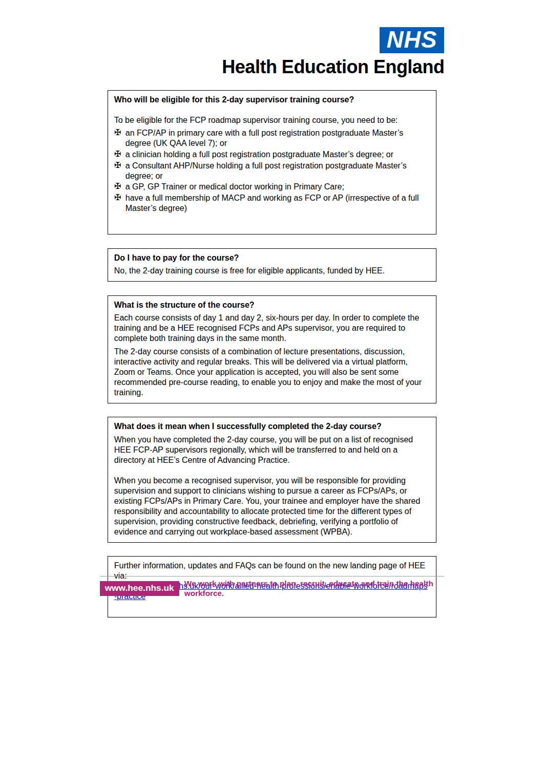NHS
Health Education England
Who will be eligible for this 2-day supervisor training course?
To be eligible for the FCP roadmap supervisor training course, you need to be:
an FCP/AP in primary care with a full post registration postgraduate Master’s degree (UK QAA level 7); or
a clinician holding a full post registration postgraduate Master’s degree; or
a Consultant AHP/Nurse holding a full post registration postgraduate Master’s degree; or
a GP, GP Trainer or medical doctor working in Primary Care;
have a full membership of MACP and working as FCP or AP (irrespective of a full Master’s degree)
Do I have to pay for the course?
No, the 2-day training course is free for eligible applicants, funded by HEE.
What is the structure of the course?
Each course consists of day 1 and day 2, six-hours per day. In order to complete the training and be a HEE recognised FCPs and APs supervisor, you are required to complete both training days in the same month.
The 2-day course consists of a combination of lecture presentations, discussion, interactive activity and regular breaks. This will be delivered via a virtual platform, Zoom or Teams. Once your application is accepted, you will also be sent some recommended pre-course reading, to enable you to enjoy and make the most of your training.
What does it mean when I successfully completed the 2-day course?
When you have completed the 2-day course, you will be put on a list of recognised HEE FCP-AP supervisors regionally, which will be transferred to and held on a directory at HEE’s Centre of Advancing Practice.
When you become a recognised supervisor, you will be responsible for providing supervision and support to clinicians wishing to pursue a career as FCPs/APs, or existing FCPs/APs in Primary Care. You, your trainee and employer have the shared responsibility and accountability to allocate protected time for the different types of supervision, providing constructive feedback, debriefing, verifying a portfolio of evidence and carrying out workplace-based assessment (WPBA).
Further information, updates and FAQs can be found on the new landing page of HEE via:
https://www.hee.nhs.uk/our-work/allied-health-professions/enable-workforce/roadmaps-practice
www.hee.nhs.uk We work with partners to plan, recruit, educate and train the health workforce.